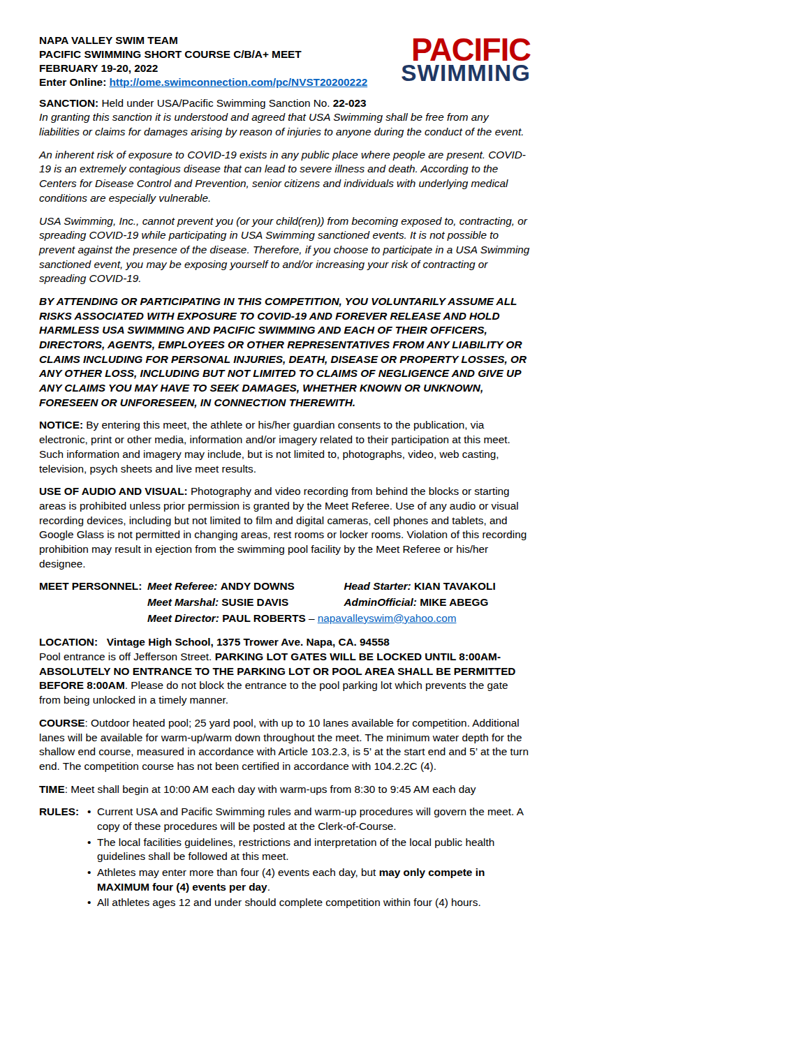NAPA VALLEY SWIM TEAM PACIFIC SWIMMING SHORT COURSE C/B/A+ MEET FEBRUARY 19-20, 2022 Enter Online: http://ome.swimconnection.com/pc/NVST20200222
PACIFIC SWIMMING
SANCTION: Held under USA/Pacific Swimming Sanction No. 22-023
In granting this sanction it is understood and agreed that USA Swimming shall be free from any liabilities or claims for damages arising by reason of injuries to anyone during the conduct of the event.
An inherent risk of exposure to COVID-19 exists in any public place where people are present. COVID-19 is an extremely contagious disease that can lead to severe illness and death. According to the Centers for Disease Control and Prevention, senior citizens and individuals with underlying medical conditions are especially vulnerable.
USA Swimming, Inc., cannot prevent you (or your child(ren)) from becoming exposed to, contracting, or spreading COVID-19 while participating in USA Swimming sanctioned events. It is not possible to prevent against the presence of the disease. Therefore, if you choose to participate in a USA Swimming sanctioned event, you may be exposing yourself to and/or increasing your risk of contracting or spreading COVID-19.
BY ATTENDING OR PARTICIPATING IN THIS COMPETITION, YOU VOLUNTARILY ASSUME ALL RISKS ASSOCIATED WITH EXPOSURE TO COVID-19 AND FOREVER RELEASE AND HOLD HARMLESS USA SWIMMING AND PACIFIC SWIMMING AND EACH OF THEIR OFFICERS, DIRECTORS, AGENTS, EMPLOYEES OR OTHER REPRESENTATIVES FROM ANY LIABILITY OR CLAIMS INCLUDING FOR PERSONAL INJURIES, DEATH, DISEASE OR PROPERTY LOSSES, OR ANY OTHER LOSS, INCLUDING BUT NOT LIMITED TO CLAIMS OF NEGLIGENCE AND GIVE UP ANY CLAIMS YOU MAY HAVE TO SEEK DAMAGES, WHETHER KNOWN OR UNKNOWN, FORESEEN OR UNFORESEEN, IN CONNECTION THEREWITH.
NOTICE: By entering this meet, the athlete or his/her guardian consents to the publication, via electronic, print or other media, information and/or imagery related to their participation at this meet. Such information and imagery may include, but is not limited to, photographs, video, web casting, television, psych sheets and live meet results.
USE OF AUDIO AND VISUAL: Photography and video recording from behind the blocks or starting areas is prohibited unless prior permission is granted by the Meet Referee. Use of any audio or visual recording devices, including but not limited to film and digital cameras, cell phones and tablets, and Google Glass is not permitted in changing areas, rest rooms or locker rooms. Violation of this recording prohibition may result in ejection from the swimming pool facility by the Meet Referee or his/her designee.
| MEET PERSONNEL: | Meet Referee: ANDY DOWNS | Head Starter: KIAN TAVAKOLI |
| | Meet Marshal: SUSIE DAVIS | AdminOfficial: MIKE ABEGG |
| | Meet Director: PAUL ROBERTS – napavalleyswim@yahoo.com |
LOCATION: Vintage High School, 1375 Trower Ave. Napa, CA. 94558
Pool entrance is off Jefferson Street. PARKING LOT GATES WILL BE LOCKED UNTIL 8:00AM-ABSOLUTELY NO ENTRANCE TO THE PARKING LOT OR POOL AREA SHALL BE PERMITTED BEFORE 8:00AM. Please do not block the entrance to the pool parking lot which prevents the gate from being unlocked in a timely manner.
COURSE: Outdoor heated pool; 25 yard pool, with up to 10 lanes available for competition. Additional lanes will be available for warm-up/warm down throughout the meet. The minimum water depth for the shallow end course, measured in accordance with Article 103.2.3, is 5’ at the start end and 5’ at the turn end. The competition course has not been certified in accordance with 104.2.2C (4).
TIME: Meet shall begin at 10:00 AM each day with warm-ups from 8:30 to 9:45 AM each day
RULES:
Current USA and Pacific Swimming rules and warm-up procedures will govern the meet. A copy of these procedures will be posted at the Clerk-of-Course.
The local facilities guidelines, restrictions and interpretation of the local public health guidelines shall be followed at this meet.
Athletes may enter more than four (4) events each day, but may only compete in MAXIMUM four (4) events per day.
All athletes ages 12 and under should complete competition within four (4) hours.